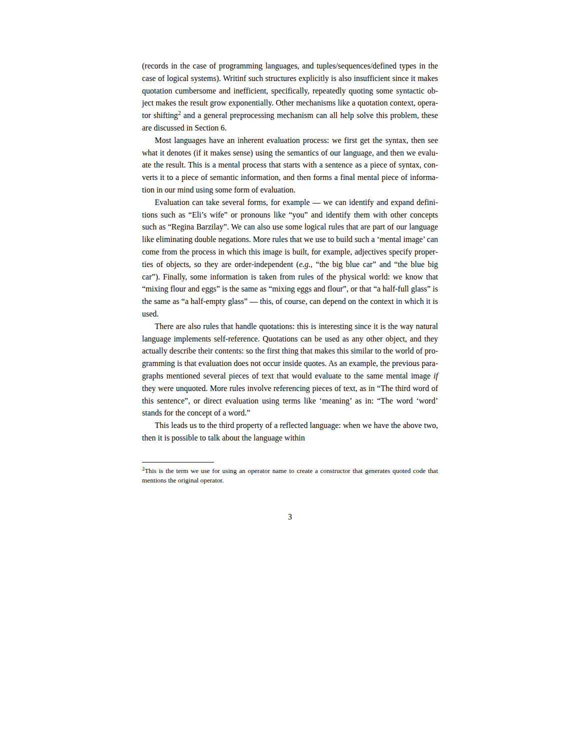(records in the case of programming languages, and tuples/sequences/defined types in the case of logical systems). Writinf such structures explicitly is also insufficient since it makes quotation cumbersome and inefficient, specifically, repeatedly quoting some syntactic object makes the result grow exponentially. Other mechanisms like a quotation context, operator shifting2 and a general preprocessing mechanism can all help solve this problem, these are discussed in Section 6.
Most languages have an inherent evaluation process: we first get the syntax, then see what it denotes (if it makes sense) using the semantics of our language, and then we evaluate the result. This is a mental process that starts with a sentence as a piece of syntax, converts it to a piece of semantic information, and then forms a final mental piece of information in our mind using some form of evaluation.
Evaluation can take several forms, for example — we can identify and expand definitions such as “Eli’s wife” or pronouns like “you” and identify them with other concepts such as “Regina Barzilay”. We can also use some logical rules that are part of our language like eliminating double negations. More rules that we use to build such a ‘mental image’ can come from the process in which this image is built, for example, adjectives specify properties of objects, so they are order-independent (e.g., “the big blue car” and “the blue big car”). Finally, some information is taken from rules of the physical world: we know that “mixing flour and eggs” is the same as “mixing eggs and flour”, or that “a half-full glass” is the same as “a half-empty glass” — this, of course, can depend on the context in which it is used.
There are also rules that handle quotations: this is interesting since it is the way natural language implements self-reference. Quotations can be used as any other object, and they actually describe their contents: so the first thing that makes this similar to the world of programming is that evaluation does not occur inside quotes. As an example, the previous paragraphs mentioned several pieces of text that would evaluate to the same mental image if they were unquoted. More rules involve referencing pieces of text, as in “The third word of this sentence”, or direct evaluation using terms like ‘meaning’ as in: “The word ‘word’ stands for the concept of a word.”
This leads us to the third property of a reflected language: when we have the above two, then it is possible to talk about the language within
2 This is the term we use for using an operator name to create a constructor that generates quoted code that mentions the original operator.
3